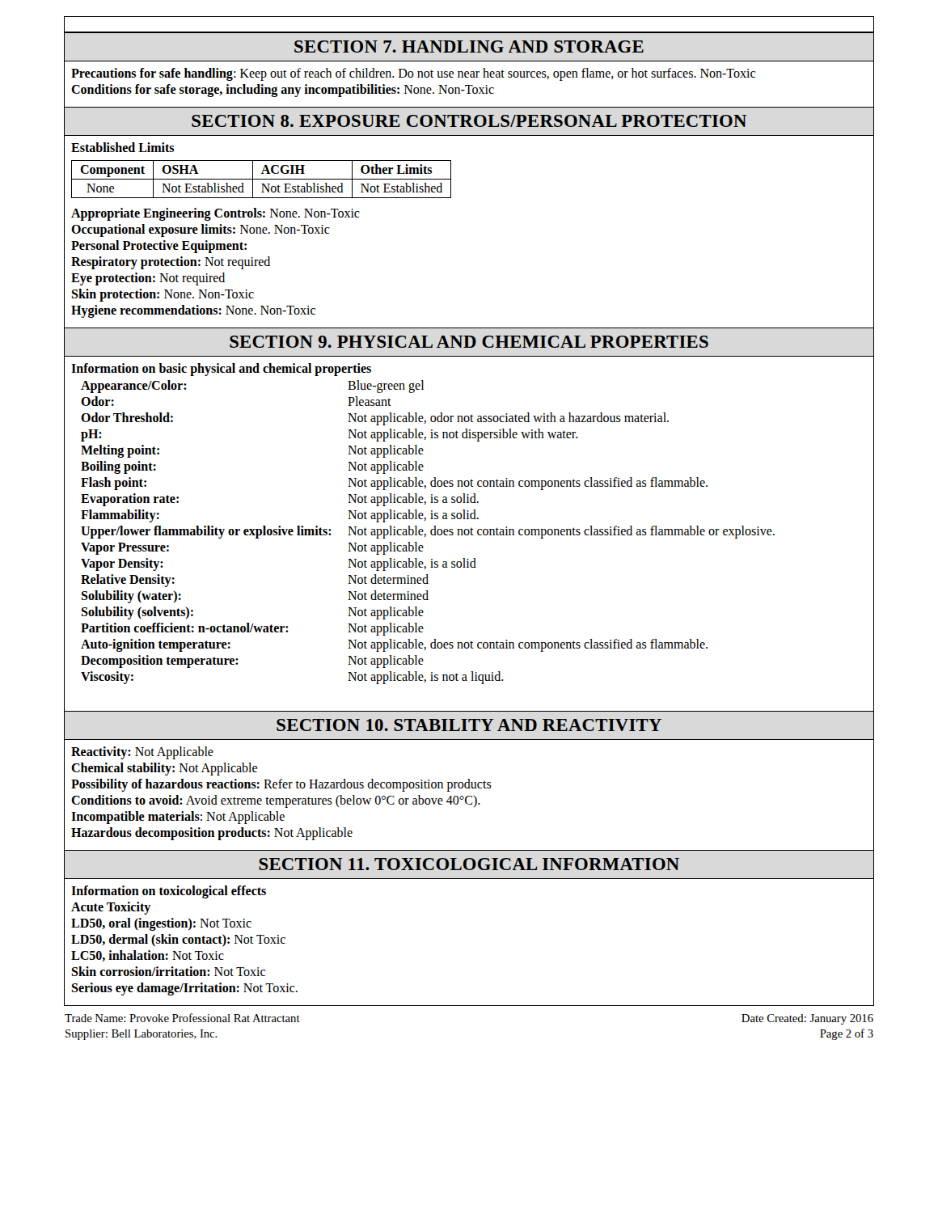SECTION 7. HANDLING AND STORAGE
Precautions for safe handling: Keep out of reach of children. Do not use near heat sources, open flame, or hot surfaces. Non-Toxic
Conditions for safe storage, including any incompatibilities: None. Non-Toxic
SECTION 8. EXPOSURE CONTROLS/PERSONAL PROTECTION
Established Limits
| Component | OSHA | ACGIH | Other Limits |
| --- | --- | --- | --- |
| None | Not Established | Not Established | Not Established |
Appropriate Engineering Controls: None. Non-Toxic
Occupational exposure limits: None. Non-Toxic
Personal Protective Equipment:
Respiratory protection: Not required
Eye protection: Not required
Skin protection: None. Non-Toxic
Hygiene recommendations: None. Non-Toxic
SECTION 9. PHYSICAL AND CHEMICAL PROPERTIES
Information on basic physical and chemical properties
| Appearance/Color: | Blue-green gel |
| Odor: | Pleasant |
| Odor Threshold: | Not applicable, odor not associated with a hazardous material. |
| pH: | Not applicable, is not dispersible with water. |
| Melting point: | Not applicable |
| Boiling point: | Not applicable |
| Flash point: | Not applicable, does not contain components classified as flammable. |
| Evaporation rate: | Not applicable, is a solid. |
| Flammability: | Not applicable, is a solid. |
| Upper/lower flammability or explosive limits: | Not applicable, does not contain components classified as flammable or explosive. |
| Vapor Pressure: | Not applicable |
| Vapor Density: | Not applicable, is a solid |
| Relative Density: | Not determined |
| Solubility (water): | Not determined |
| Solubility (solvents): | Not applicable |
| Partition coefficient: n-octanol/water: | Not applicable |
| Auto-ignition temperature: | Not applicable, does not contain components classified as flammable. |
| Decomposition temperature: | Not applicable |
| Viscosity: | Not applicable, is not a liquid. |
SECTION 10. STABILITY AND REACTIVITY
Reactivity: Not Applicable
Chemical stability: Not Applicable
Possibility of hazardous reactions: Refer to Hazardous decomposition products
Conditions to avoid: Avoid extreme temperatures (below 0°C or above 40°C).
Incompatible materials: Not Applicable
Hazardous decomposition products: Not Applicable
SECTION 11. TOXICOLOGICAL INFORMATION
Information on toxicological effects
Acute Toxicity
LD50, oral (ingestion): Not Toxic
LD50, dermal (skin contact): Not Toxic
LC50, inhalation: Not Toxic
Skin corrosion/irritation: Not Toxic
Serious eye damage/Irritation: Not Toxic.
Trade Name: Provoke Professional Rat Attractant
Supplier: Bell Laboratories, Inc.
Date Created: January 2016
Page 2 of 3